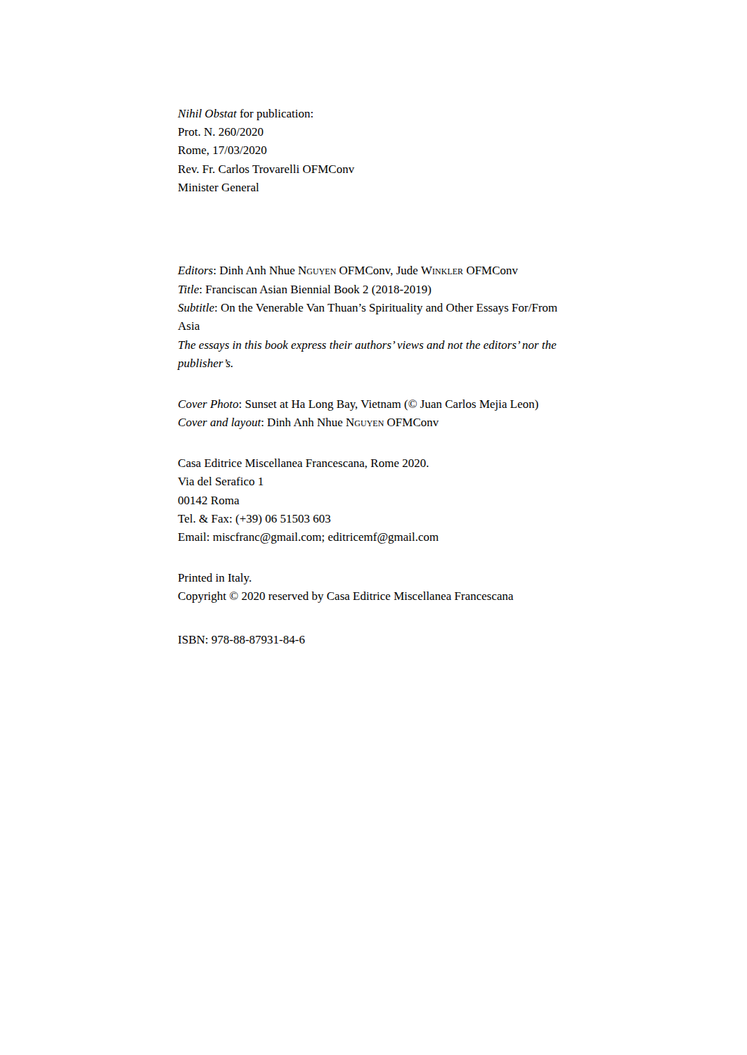Nihil Obstat for publication:
Prot. N. 260/2020
Rome, 17/03/2020
Rev. Fr. Carlos Trovarelli OFMConv
Minister General
Editors: Dinh Anh Nhue Nguyen OFMConv, Jude Winkler OFMConv
Title: Franciscan Asian Biennial Book 2 (2018-2019)
Subtitle: On the Venerable Van Thuan’s Spirituality and Other Essays For/From Asia
The essays in this book express their authors’ views and not the editors’ nor the publisher’s.
Cover Photo: Sunset at Ha Long Bay, Vietnam (© Juan Carlos Mejia Leon)
Cover and layout: Dinh Anh Nhue Nguyen OFMConv
Casa Editrice Miscellanea Francescana, Rome 2020.
Via del Serafico 1
00142 Roma
Tel. & Fax: (+39) 06 51503 603
Email: miscfranc@gmail.com; editricemf@gmail.com
Printed in Italy.
Copyright © 2020 reserved by Casa Editrice Miscellanea Francescana
ISBN: 978-88-87931-84-6